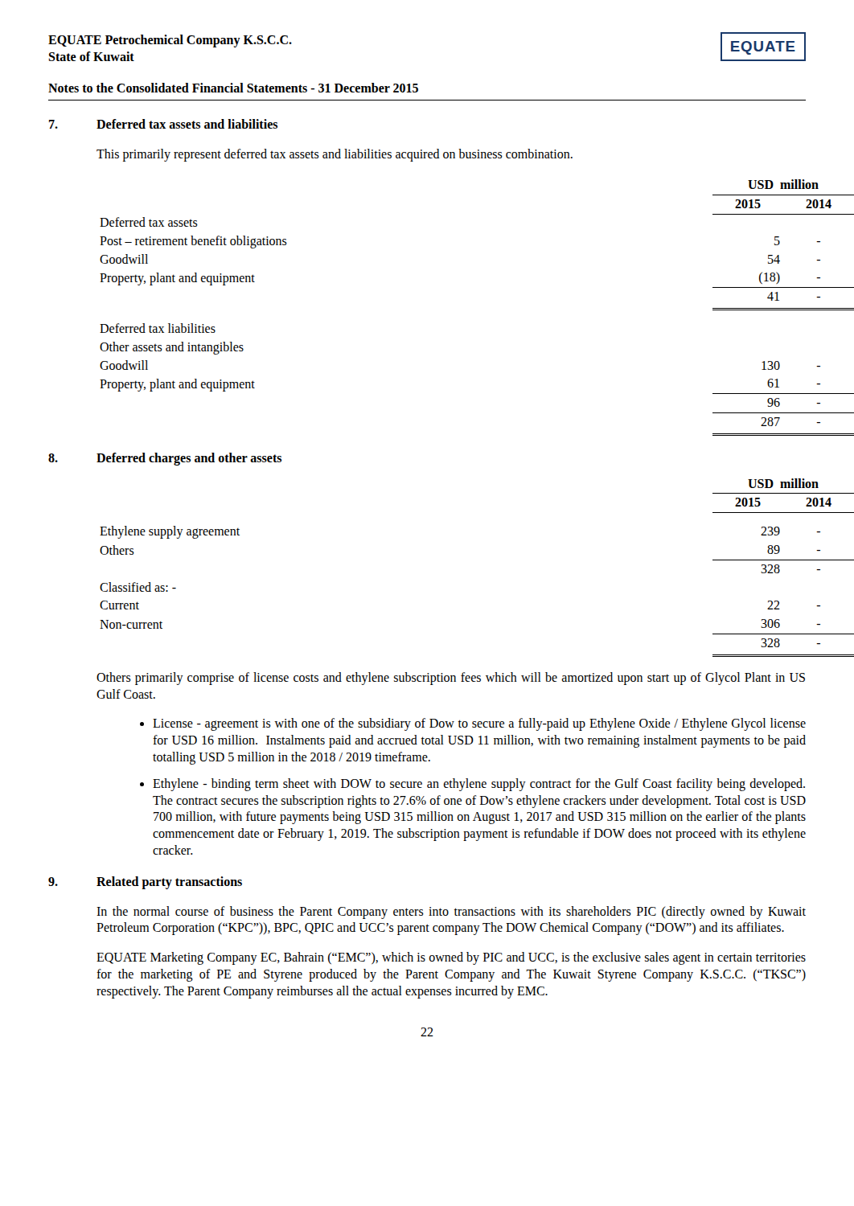EQUATE Petrochemical Company K.S.C.C.
State of Kuwait
EQUATE
Notes to the Consolidated Financial Statements - 31 December 2015
7.
Deferred tax assets and liabilities
This primarily represent deferred tax assets and liabilities acquired on business combination.
| | USD million |
| | 2015 | 2014 |
| Deferred tax assets | | |
| Post – retirement benefit obligations | 5 | - |
| Goodwill | 54 | - |
| Property, plant and equipment | (18) | - |
| | 41 | - |
| Deferred tax liabilities | | |
| Other assets and intangibles | | |
| Goodwill | 130 | - |
| Property, plant and equipment | 61 | - |
| | 96 | - |
| | 287 | - |
8.
Deferred charges and other assets
| | USD million |
| | 2015 | 2014 |
| Ethylene supply agreement | 239 | - |
| Others | 89 | - |
| | 328 | - |
| Classified as: - | | |
| Current | 22 | - |
| Non-current | 306 | - |
| | 328 | - |
Others primarily comprise of license costs and ethylene subscription fees which will be amortized upon start up of Glycol Plant in US Gulf Coast.
License - agreement is with one of the subsidiary of Dow to secure a fully-paid up Ethylene Oxide / Ethylene Glycol license for USD 16 million. Instalments paid and accrued total USD 11 million, with two remaining instalment payments to be paid totalling USD 5 million in the 2018 / 2019 timeframe.
Ethylene - binding term sheet with DOW to secure an ethylene supply contract for the Gulf Coast facility being developed. The contract secures the subscription rights to 27.6% of one of Dow’s ethylene crackers under development. Total cost is USD 700 million, with future payments being USD 315 million on August 1, 2017 and USD 315 million on the earlier of the plants commencement date or February 1, 2019. The subscription payment is refundable if DOW does not proceed with its ethylene cracker.
9.
Related party transactions
In the normal course of business the Parent Company enters into transactions with its shareholders PIC (directly owned by Kuwait Petroleum Corporation (“KPC”)), BPC, QPIC and UCC’s parent company The DOW Chemical Company (“DOW”) and its affiliates.
EQUATE Marketing Company EC, Bahrain (“EMC”), which is owned by PIC and UCC, is the exclusive sales agent in certain territories for the marketing of PE and Styrene produced by the Parent Company and The Kuwait Styrene Company K.S.C.C. (“TKSC”) respectively. The Parent Company reimburses all the actual expenses incurred by EMC.
22